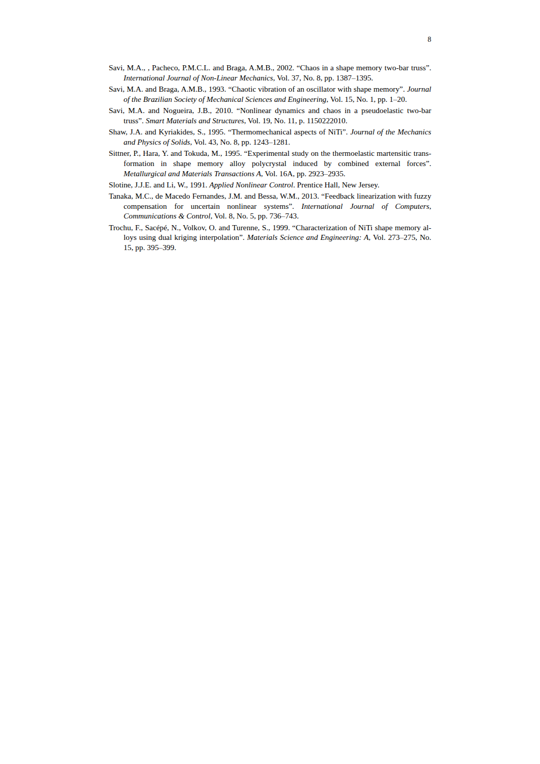8
Savi, M.A., , Pacheco, P.M.C.L. and Braga, A.M.B., 2002. “Chaos in a shape memory two-bar truss”. International Journal of Non-Linear Mechanics, Vol. 37, No. 8, pp. 1387–1395.
Savi, M.A. and Braga, A.M.B., 1993. “Chaotic vibration of an oscillator with shape memory”. Journal of the Brazilian Society of Mechanical Sciences and Engineering, Vol. 15, No. 1, pp. 1–20.
Savi, M.A. and Nogueira, J.B., 2010. “Nonlinear dynamics and chaos in a pseudoelastic two-bar truss”. Smart Materials and Structures, Vol. 19, No. 11, p. 1150222010.
Shaw, J.A. and Kyriakides, S., 1995. “Thermomechanical aspects of NiTi”. Journal of the Mechanics and Physics of Solids, Vol. 43, No. 8, pp. 1243–1281.
Sittner, P., Hara, Y. and Tokuda, M., 1995. “Experimental study on the thermoelastic martensitic transformation in shape memory alloy polycrystal induced by combined external forces”. Metallurgical and Materials Transactions A, Vol. 16A, pp. 2923–2935.
Slotine, J.J.E. and Li, W., 1991. Applied Nonlinear Control. Prentice Hall, New Jersey.
Tanaka, M.C., de Macedo Fernandes, J.M. and Bessa, W.M., 2013. “Feedback linearization with fuzzy compensation for uncertain nonlinear systems”. International Journal of Computers, Communications & Control, Vol. 8, No. 5, pp. 736–743.
Trochu, F., Sacépé, N., Volkov, O. and Turenne, S., 1999. “Characterization of NiTi shape memory alloys using dual kriging interpolation”. Materials Science and Engineering: A, Vol. 273–275, No. 15, pp. 395–399.